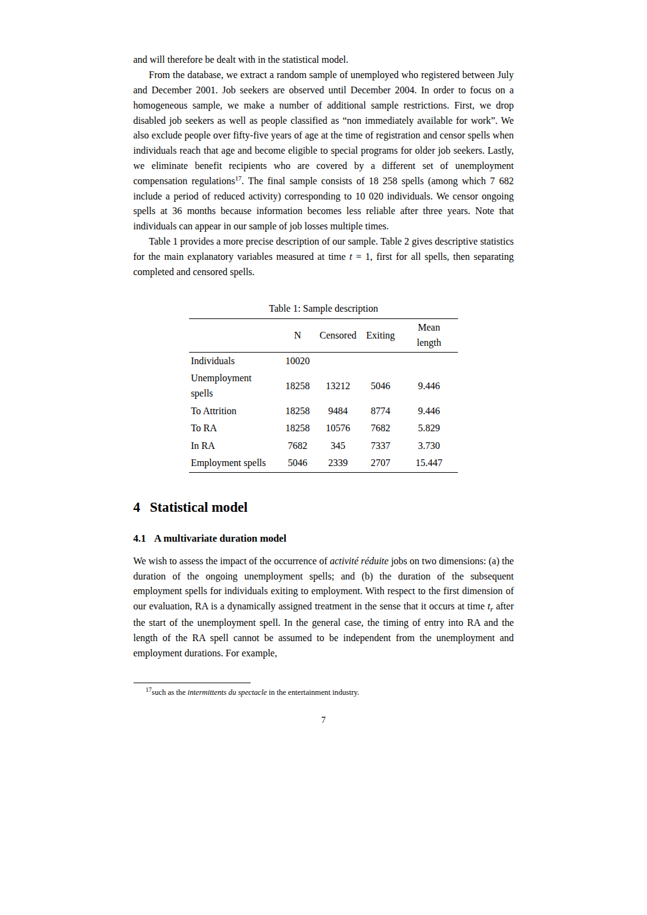and will therefore be dealt with in the statistical model.
From the database, we extract a random sample of unemployed who registered between July and December 2001. Job seekers are observed until December 2004. In order to focus on a homogeneous sample, we make a number of additional sample restrictions. First, we drop disabled job seekers as well as people classified as “non immediately available for work”. We also exclude people over fifty-five years of age at the time of registration and censor spells when individuals reach that age and become eligible to special programs for older job seekers. Lastly, we eliminate benefit recipients who are covered by a different set of unemployment compensation regulations17. The final sample consists of 18 258 spells (among which 7 682 include a period of reduced activity) corresponding to 10 020 individuals. We censor ongoing spells at 36 months because information becomes less reliable after three years. Note that individuals can appear in our sample of job losses multiple times.
Table 1 provides a more precise description of our sample. Table 2 gives descriptive statistics for the main explanatory variables measured at time t = 1, first for all spells, then separating completed and censored spells.
Table 1: Sample description
| | N | Censored | Exiting | Mean length |
| --- | --- | --- | --- | --- |
| Individuals | 10020 | | | |
| Unemployment spells | 18258 | 13212 | 5046 | 9.446 |
| To Attrition | 18258 | 9484 | 8774 | 9.446 |
| To RA | 18258 | 10576 | 7682 | 5.829 |
| In RA | 7682 | 345 | 7337 | 3.730 |
| Employment spells | 5046 | 2339 | 2707 | 15.447 |
4 Statistical model
4.1 A multivariate duration model
We wish to assess the impact of the occurrence of activité réduite jobs on two dimensions: (a) the duration of the ongoing unemployment spells; and (b) the duration of the subsequent employment spells for individuals exiting to employment. With respect to the first dimension of our evaluation, RA is a dynamically assigned treatment in the sense that it occurs at time tr after the start of the unemployment spell. In the general case, the timing of entry into RA and the length of the RA spell cannot be assumed to be independent from the unemployment and employment durations. For example,
17such as the intermittents du spectacle in the entertainment industry.
7